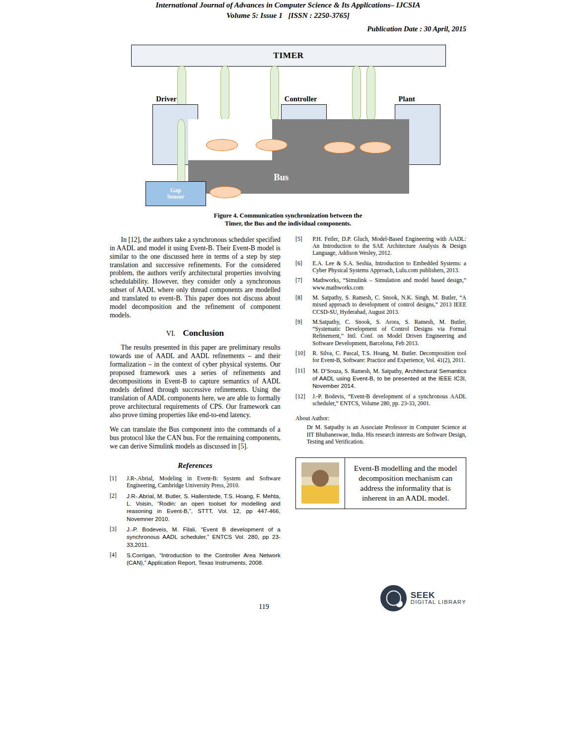International Journal of Advances in Computer Science & Its Applications– IJCSIA
Volume 5: Issue 1 [ISSN : 2250-3765]
Publication Date : 30 April, 2015
TIMER
Driver
Controller
Plant
Bus
Gap
Sensor
Figure 4. Communication synchronization between the
Timer, the Bus and the individual components.
In [12], the authors take a synchronous scheduler specified in AADL and model it using Event-B. Their Event-B model is similar to the one discussed here in terms of a step by step translation and successive refinements. For the considered problem, the authors verify architectural properties involving schedulability. However, they consider only a synchronous subset of AADL where only thread components are modelled and translated to event-B. This paper does not discuss about model decomposition and the refinement of component models.
VI. Conclusion
The results presented in this paper are preliminary results towards use of AADL and AADL refinements – and their formalization – in the context of cyber physical systems. Our proposed framework uses a series of refinements and decompositions in Event-B to capture semantics of AADL models defined through successive refinements. Using the translation of AADL components here, we are able to formally prove architectural requirements of CPS. Our framework can also prove timing properties like end-to-end latency.
We can translate the Bus component into the commands of a bus protocol like the CAN bus. For the remaining components, we can derive Simulink models as discussed in [5].
References
[1] J.R-.Abrial, Modeling in Event-B: System and Software Engineering, Cambridge University Press, 2010.
[2] J.R-.Abrial, M. Butler, S. Hallerstede, T.S. Hoang, F. Mehta, L. Voisin, “Rodin: an open toolset for modelling and reasoning in Event-B,”, STTT, Vol. 12, pp 447-466, Novemner 2010.
[3] J.-P. Bodeveis, M. Filali, “Event B development of a synchronous AADL scheduler,” ENTCS Vol. 280, pp 23-33,2011.
[4] S.Corrigan, “Introduction to the Controller Area Network (CAN),” Application Report, Texas Instruments, 2008.
[5] P.H. Feiler, D.P. Gluch, Model-Based Engineering with AADL: An Introduction to the SAE Architecture Analysis & Design Language, Addison Wesley, 2012.
[6] E.A. Lee & S.A. Seshia, Introduction to Embedded Systems: a Cyber Physical Systems Approach, Lulu.com publishers, 2013.
[7] Mathworks, “Simulink – Simulation and model based design,” www.mathworks.com
[8] M. Satpathy, S. Ramesh, C. Snook, N.K. Singh, M. Butler, “A mixed approach to development of control designs,” 2013 IEEE CCSD-SU, Hyderabad, August 2013.
[9] M.Satpathy, C. Snook, S. Arora, S. Ramesh, M. Butler, “Systematic Development of Control Designs via Formal Refinement,” Intl. Conf. on Model Driven Engineering and Software Development, Barcelona, Feb 2013.
[10] R. Silva, C. Pascal, T.S. Hoang, M. Butler. Decomposition tool for Event-B, Software: Practice and Experience, Vol. 41(2), 2011.
[11] M. D’Souza, S. Ramesh, M. Satpathy, Architectural Semantics of AADL using Event-B, to be presented at the IEEE IC3I, November 2014.
[12] J.-P. Bodevis, “Event-B development of a synchronous AADL scheduler,” ENTCS, Volume 280, pp. 23-33, 2001.
About Author:
Dr M. Satpathy is an Associate Professor in Computer Science at IIT Bhubaneswae, India. His research interests are Software Design, Testing and Verification.
Event-B modelling and the model decomposition mechanism can address the informality that is inherent in an AADL model.
119
SEEK
DIGITAL LIBRARY